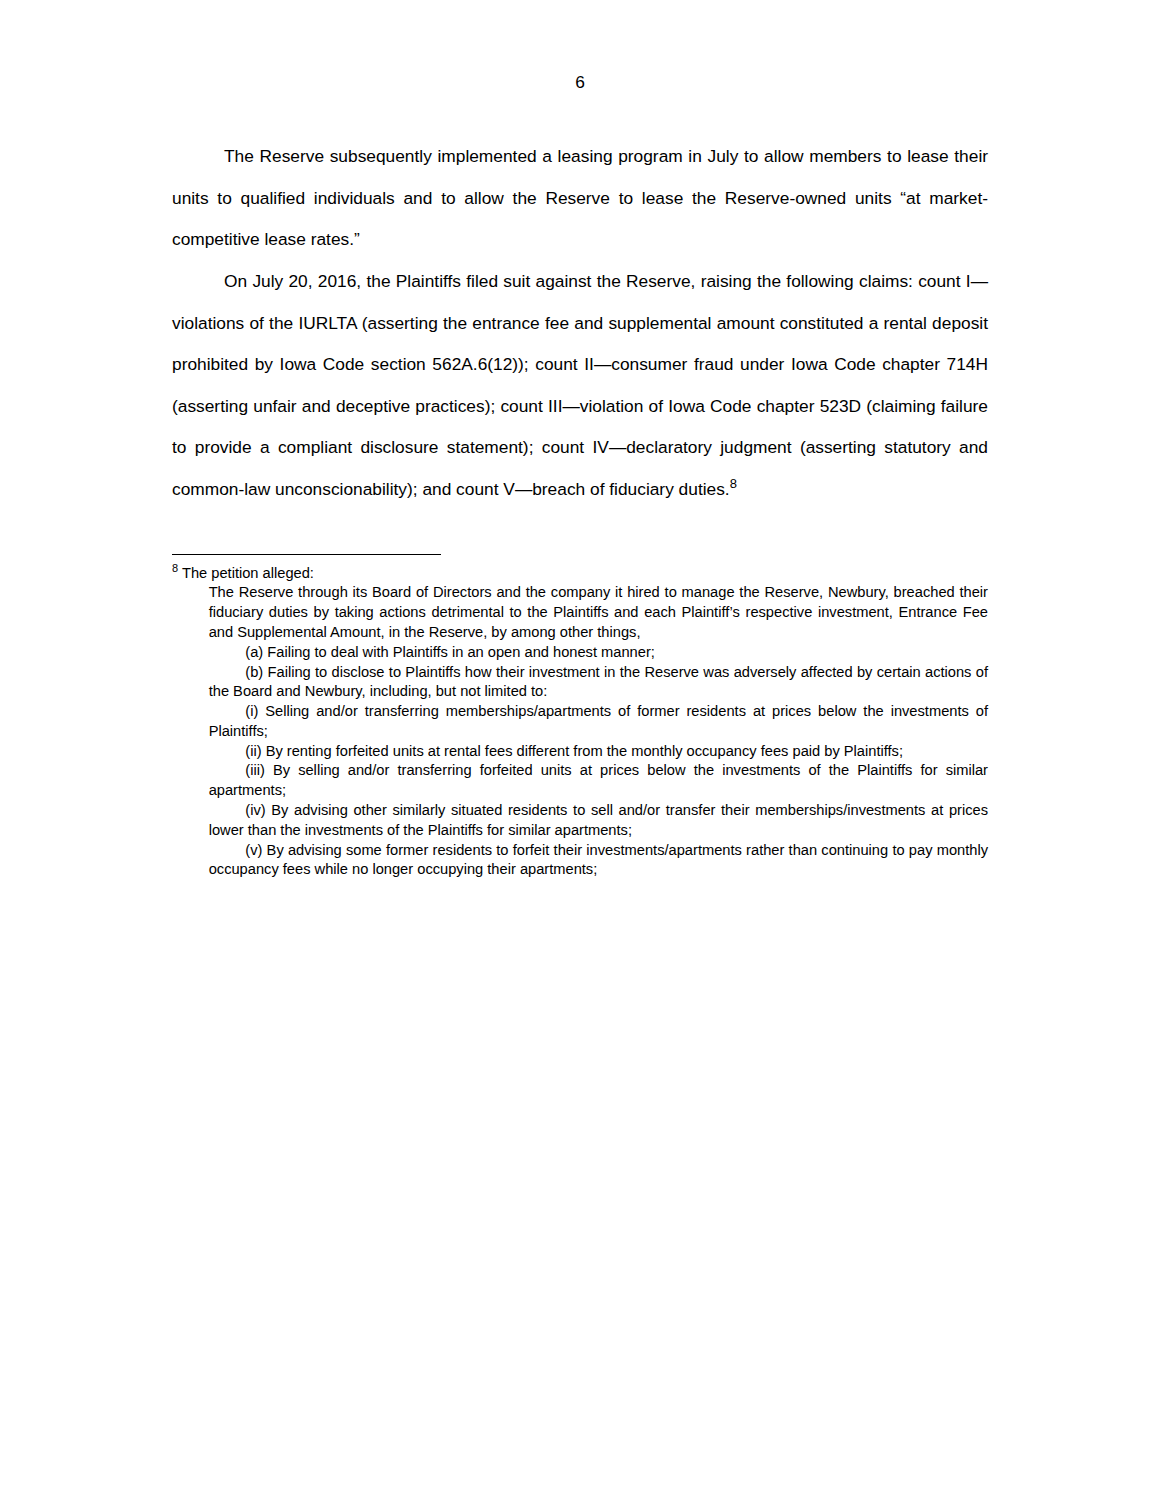6
The Reserve subsequently implemented a leasing program in July to allow members to lease their units to qualified individuals and to allow the Reserve to lease the Reserve-owned units “at market-competitive lease rates.”
On July 20, 2016, the Plaintiffs filed suit against the Reserve, raising the following claims: count I—violations of the IURLTA (asserting the entrance fee and supplemental amount constituted a rental deposit prohibited by Iowa Code section 562A.6(12)); count II—consumer fraud under Iowa Code chapter 714H (asserting unfair and deceptive practices); count III—violation of Iowa Code chapter 523D (claiming failure to provide a compliant disclosure statement); count IV—declaratory judgment (asserting statutory and common-law unconscionability); and count V—breach of fiduciary duties.8
8 The petition alleged:
The Reserve through its Board of Directors and the company it hired to manage the Reserve, Newbury, breached their fiduciary duties by taking actions detrimental to the Plaintiffs and each Plaintiff’s respective investment, Entrance Fee and Supplemental Amount, in the Reserve, by among other things,
(a) Failing to deal with Plaintiffs in an open and honest manner;
(b) Failing to disclose to Plaintiffs how their investment in the Reserve was adversely affected by certain actions of the Board and Newbury, including, but not limited to:
(i) Selling and/or transferring memberships/apartments of former residents at prices below the investments of Plaintiffs;
(ii) By renting forfeited units at rental fees different from the monthly occupancy fees paid by Plaintiffs;
(iii) By selling and/or transferring forfeited units at prices below the investments of the Plaintiffs for similar apartments;
(iv) By advising other similarly situated residents to sell and/or transfer their memberships/investments at prices lower than the investments of the Plaintiffs for similar apartments;
(v) By advising some former residents to forfeit their investments/apartments rather than continuing to pay monthly occupancy fees while no longer occupying their apartments;